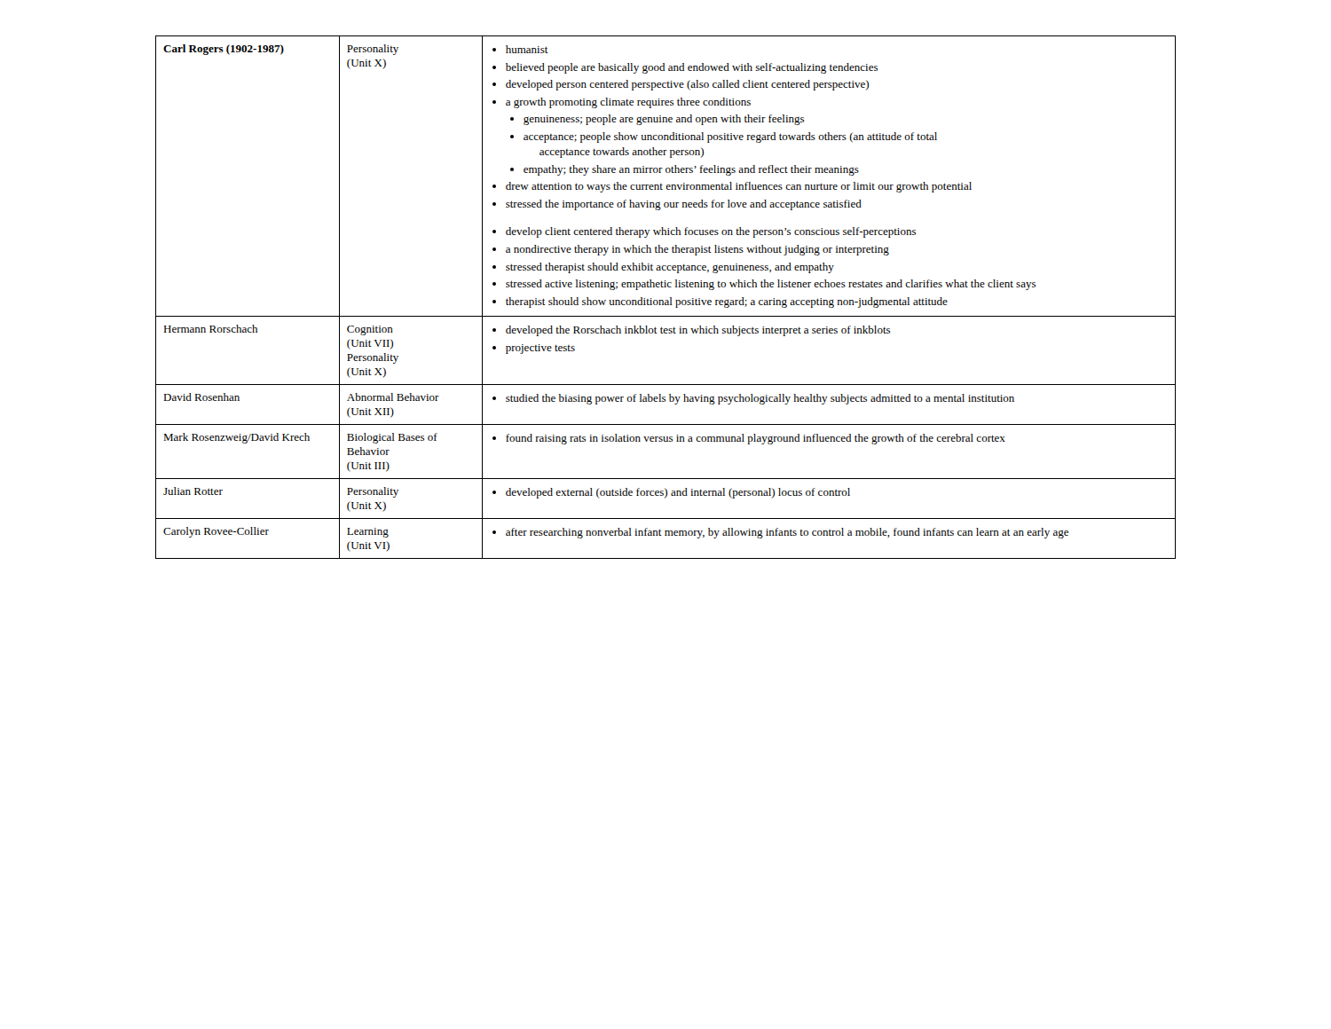| Carl Rogers (1902-1987) | Personality (Unit X) | humanist believed people are basically good and endowed with self-actualizing tendencies developed person centered perspective (also called client centered perspective) a growth promoting climate requires three conditions genuineness; people are genuine and open with their feelings acceptance; people show unconditional positive regard towards others (an attitude of total acceptance towards another person) empathy; they share an mirror others’ feelings and reflect their meanings drew attention to ways the current environmental influences can nurture or limit our growth potential stressed the importance of having our needs for love and acceptance satisfied develop client centered therapy which focuses on the person’s conscious self-perceptions a nondirective therapy in which the therapist listens without judging or interpreting stressed therapist should exhibit acceptance, genuineness, and empathy stressed active listening; empathetic listening to which the listener echoes restates and clarifies what the client says therapist should show unconditional positive regard; a caring accepting non-judgmental attitude |
| Hermann Rorschach | Cognition (Unit VII) Personality (Unit X) | developed the Rorschach inkblot test in which subjects interpret a series of inkblots projective tests |
| David Rosenhan | Abnormal Behavior (Unit XII) | studied the biasing power of labels by having psychologically healthy subjects admitted to a mental institution |
| Mark Rosenzweig/David Krech | Biological Bases of Behavior (Unit III) | found raising rats in isolation versus in a communal playground influenced the growth of the cerebral cortex |
| Julian Rotter | Personality (Unit X) | developed external (outside forces) and internal (personal) locus of control |
| Carolyn Rovee-Collier | Learning (Unit VI) | after researching nonverbal infant memory, by allowing infants to control a mobile, found infants can learn at an early age |